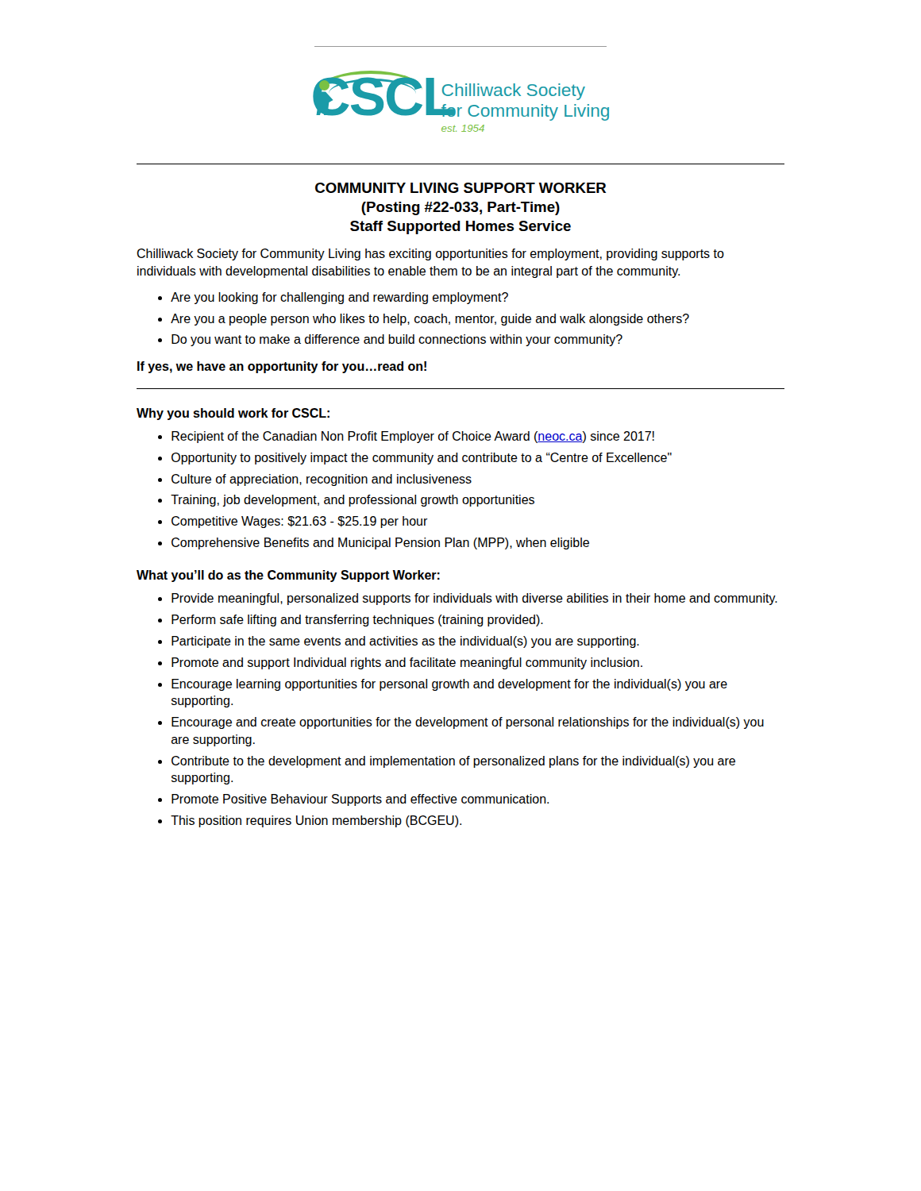CSCL
Chilliwack Society
for Community Living
est. 1954
COMMUNITY LIVING SUPPORT WORKER (Posting #22-033, Part-Time) Staff Supported Homes Service
Chilliwack Society for Community Living has exciting opportunities for employment, providing supports to individuals with developmental disabilities to enable them to be an integral part of the community.
Are you looking for challenging and rewarding employment?
Are you a people person who likes to help, coach, mentor, guide and walk alongside others?
Do you want to make a difference and build connections within your community?
If yes, we have an opportunity for you…read on!
Why you should work for CSCL:
Recipient of the Canadian Non Profit Employer of Choice Award (neoc.ca) since 2017!
Opportunity to positively impact the community and contribute to a “Centre of Excellence"
Culture of appreciation, recognition and inclusiveness
Training, job development, and professional growth opportunities
Competitive Wages: $21.63 - $25.19 per hour
Comprehensive Benefits and Municipal Pension Plan (MPP), when eligible
What you’ll do as the Community Support Worker:
Provide meaningful, personalized supports for individuals with diverse abilities in their home and community.
Perform safe lifting and transferring techniques (training provided).
Participate in the same events and activities as the individual(s) you are supporting.
Promote and support Individual rights and facilitate meaningful community inclusion.
Encourage learning opportunities for personal growth and development for the individual(s) you are supporting.
Encourage and create opportunities for the development of personal relationships for the individual(s) you are supporting.
Contribute to the development and implementation of personalized plans for the individual(s) you are supporting.
Promote Positive Behaviour Supports and effective communication.
This position requires Union membership (BCGEU).